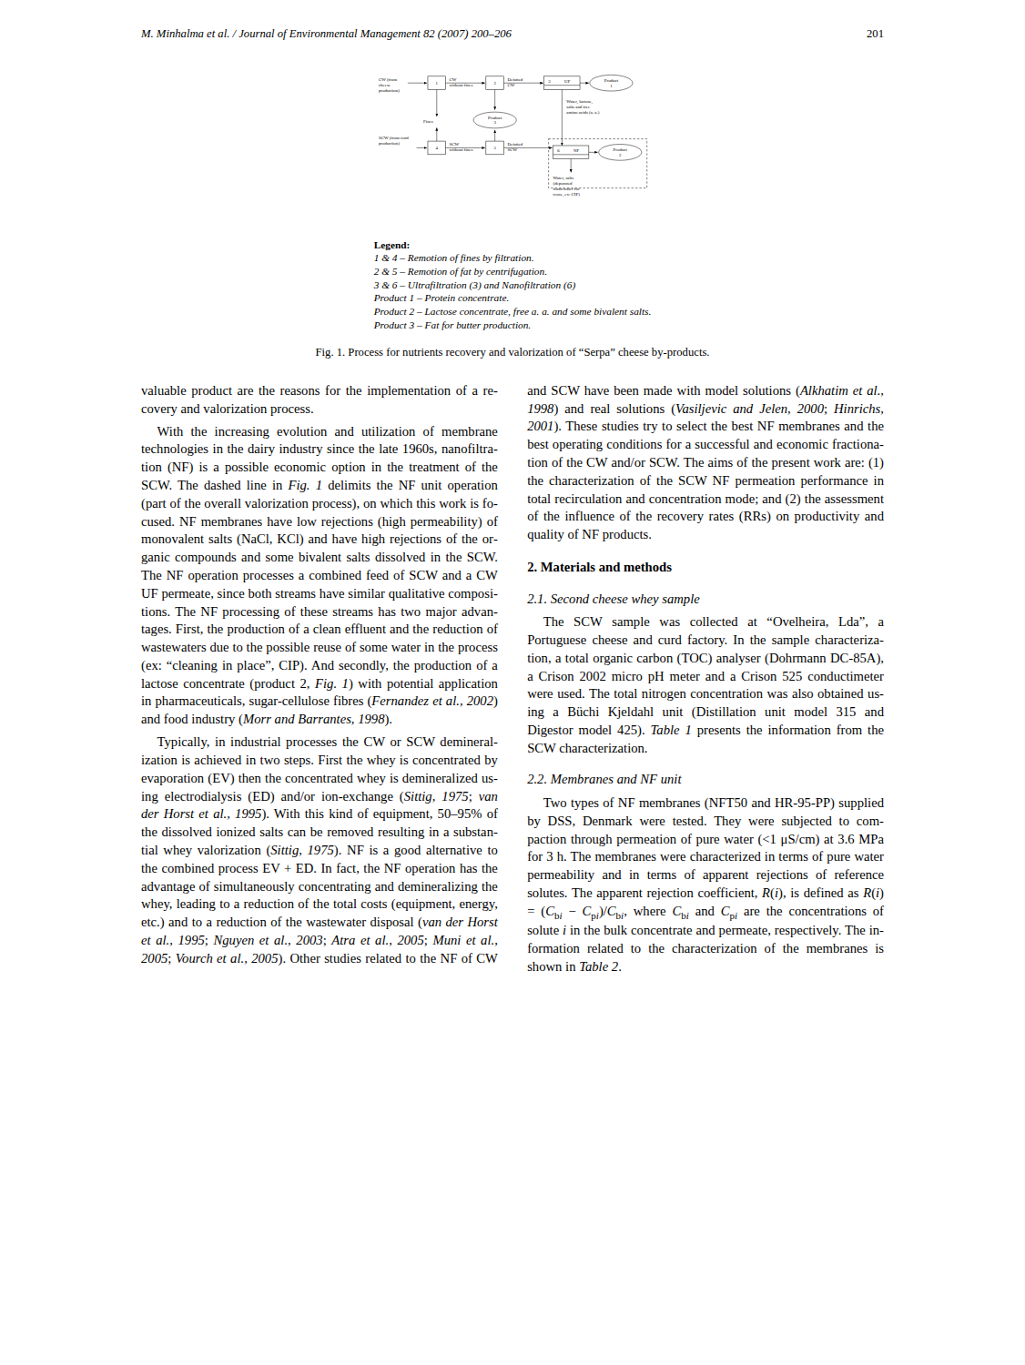M. Minhalma et al. / Journal of Environmental Management 82 (2007) 200–206 201
1 2 3 UF Product 1 CW (from cheese production) CW without fines Defatted CW Fines Product 3 Water, lactose, salts and free amino acids (a. a.) 6 NF Product 2 Water, salts (depurated wastewater for reuse, ex: CIP) SCW (from curd production) 4 SCW without fines 5 Defatted SCW
Legend:
1 & 4 – Remotion of fines by filtration.
2 & 5 – Remotion of fat by centrifugation.
3 & 6 – Ultrafiltration (3) and Nanofiltration (6)
Product 1 – Protein concentrate.
Product 2 – Lactose concentrate, free a. a. and some bivalent salts.
Product 3 – Fat for butter production.
Fig. 1. Process for nutrients recovery and valorization of “Serpa” cheese by-products.
valuable product are the reasons for the implementation of a recovery and valorization process.
With the increasing evolution and utilization of membrane technologies in the dairy industry since the late 1960s, nanofiltration (NF) is a possible economic option in the treatment of the SCW. The dashed line in Fig. 1 delimits the NF unit operation (part of the overall valorization process), on which this work is focused. NF membranes have low rejections (high permeability) of monovalent salts (NaCl, KCl) and have high rejections of the organic compounds and some bivalent salts dissolved in the SCW. The NF operation processes a combined feed of SCW and a CW UF permeate, since both streams have similar qualitative compositions. The NF processing of these streams has two major advantages. First, the production of a clean effluent and the reduction of wastewaters due to the possible reuse of some water in the process (ex: “cleaning in place”, CIP). And secondly, the production of a lactose concentrate (product 2, Fig. 1) with potential application in pharmaceuticals, sugar-cellulose fibres (Fernandez et al., 2002) and food industry (Morr and Barrantes, 1998).
Typically, in industrial processes the CW or SCW demineralization is achieved in two steps. First the whey is concentrated by evaporation (EV) then the concentrated whey is demineralized using electrodialysis (ED) and/or ion-exchange (Sittig, 1975; van der Horst et al., 1995). With this kind of equipment, 50–95% of the dissolved ionized salts can be removed resulting in a substantial whey valorization (Sittig, 1975). NF is a good alternative to the combined process EV + ED. In fact, the NF operation has the advantage of simultaneously concentrating and demineralizing the whey, leading to a reduction of the total costs (equipment, energy, etc.) and to a reduction of the wastewater disposal (van der Horst et al., 1995; Nguyen et al., 2003; Atra et al., 2005; Muni et al., 2005; Vourch et al., 2005). Other studies related to the NF of CW and SCW have been made with model solutions (Alkhatim et al., 1998) and real solutions (Vasiljevic and Jelen, 2000; Hinrichs, 2001). These studies try to select the best NF membranes and the best operating conditions for a successful and economic fractionation of the CW and/or SCW. The aims of the present work are: (1) the characterization of the SCW NF permeation performance in total recirculation and concentration mode; and (2) the assessment of the influence of the recovery rates (RRs) on productivity and quality of NF products.
2. Materials and methods
2.1. Second cheese whey sample
The SCW sample was collected at “Ovelheira, Lda”, a Portuguese cheese and curd factory. In the sample characterization, a total organic carbon (TOC) analyser (Dohrmann DC-85A), a Crison 2002 micro pH meter and a Crison 525 conductimeter were used. The total nitrogen concentration was also obtained using a Büchi Kjeldahl unit (Distillation unit model 315 and Digestor model 425). Table 1 presents the information from the SCW characterization.
2.2. Membranes and NF unit
Two types of NF membranes (NFT50 and HR-95-PP) supplied by DSS, Denmark were tested. They were subjected to compaction through permeation of pure water (<1 μS/cm) at 3.6 MPa for 3 h. The membranes were characterized in terms of pure water permeability and in terms of apparent rejections of reference solutes. The apparent rejection coefficient, R(i), is defined as R(i) = (Cbi − Cpi)/Cbi, where Cbi and Cpi are the concentrations of solute i in the bulk concentrate and permeate, respectively. The information related to the characterization of the membranes is shown in Table 2.